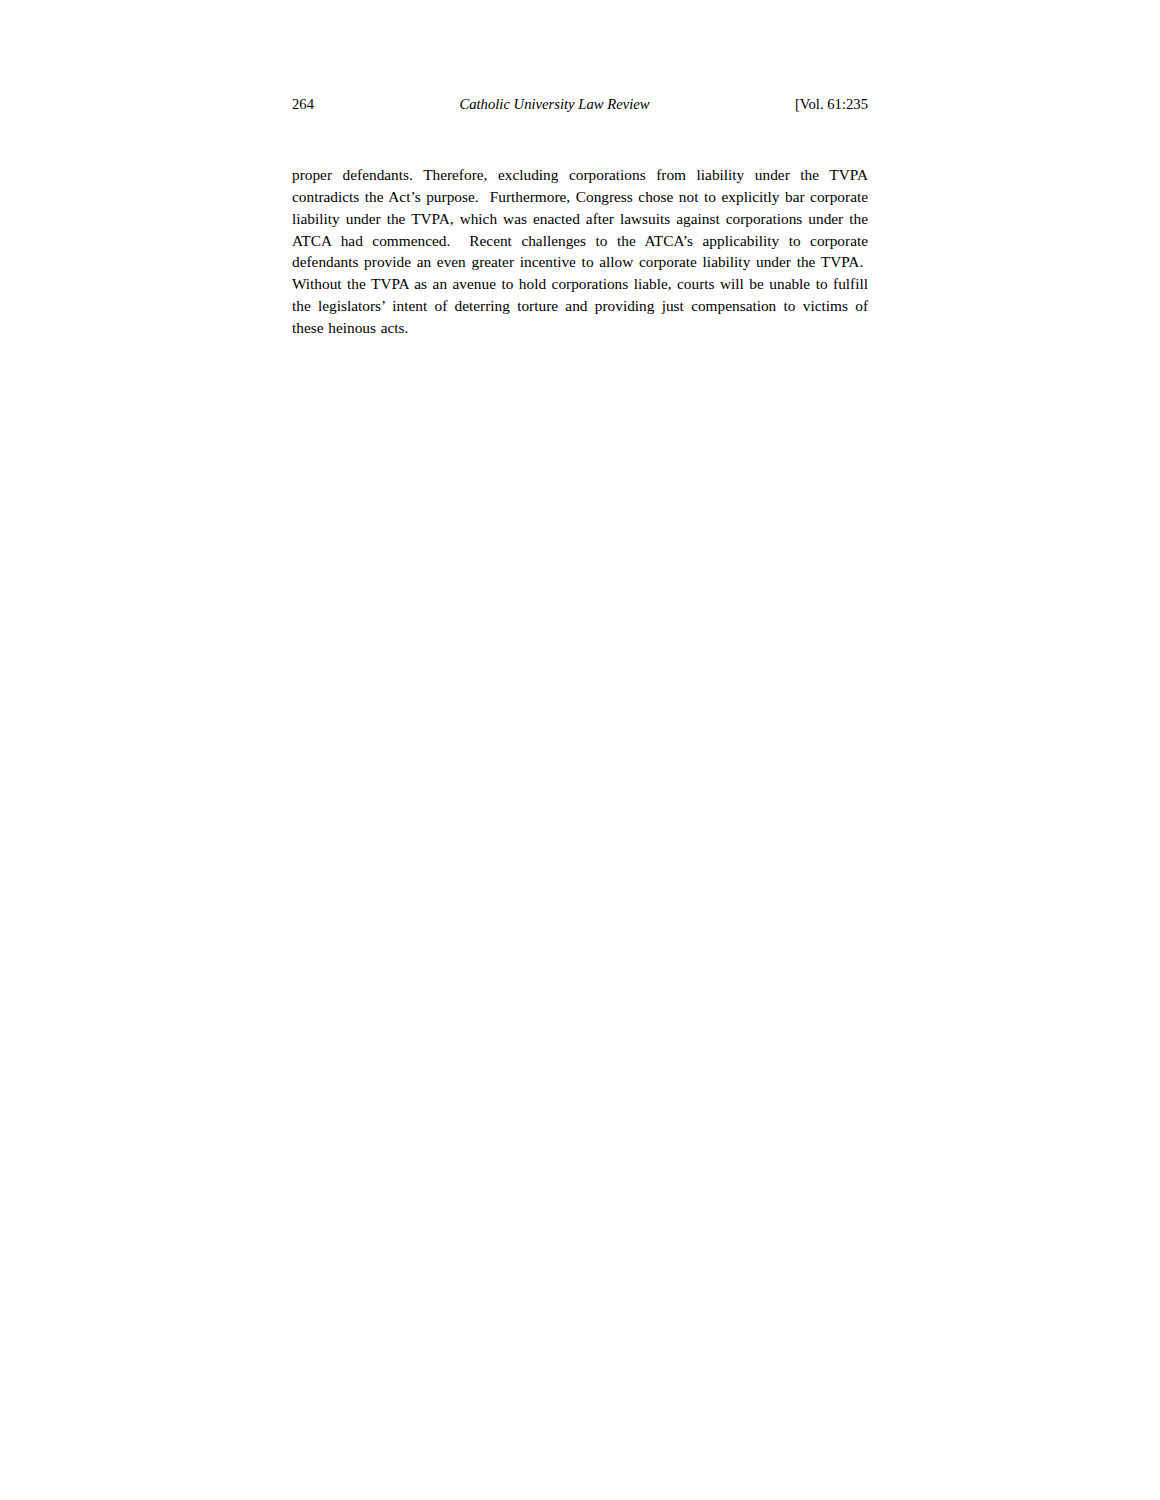264 Catholic University Law Review [Vol. 61:235
proper defendants. Therefore, excluding corporations from liability under the TVPA contradicts the Act’s purpose. Furthermore, Congress chose not to explicitly bar corporate liability under the TVPA, which was enacted after lawsuits against corporations under the ATCA had commenced. Recent challenges to the ATCA’s applicability to corporate defendants provide an even greater incentive to allow corporate liability under the TVPA. Without the TVPA as an avenue to hold corporations liable, courts will be unable to fulfill the legislators’ intent of deterring torture and providing just compensation to victims of these heinous acts.